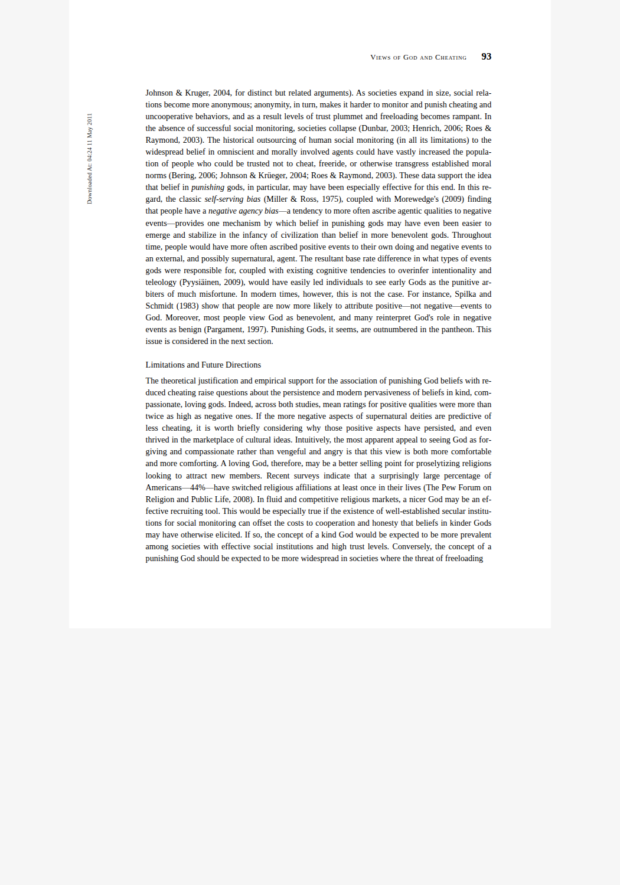Downloaded At: 04:24 11 May 2011
Views of God and Cheating 93
Johnson & Kruger, 2004, for distinct but related arguments). As societies expand in size, social relations become more anonymous; anonymity, in turn, makes it harder to monitor and punish cheating and uncooperative behaviors, and as a result levels of trust plummet and freeloading becomes rampant. In the absence of successful social monitoring, societies collapse (Dunbar, 2003; Henrich, 2006; Roes & Raymond, 2003). The historical outsourcing of human social monitoring (in all its limitations) to the widespread belief in omniscient and morally involved agents could have vastly increased the population of people who could be trusted not to cheat, freeride, or otherwise transgress established moral norms (Bering, 2006; Johnson & Krüeger, 2004; Roes & Raymond, 2003). These data support the idea that belief in punishing gods, in particular, may have been especially effective for this end. In this regard, the classic self-serving bias (Miller & Ross, 1975), coupled with Morewedge's (2009) finding that people have a negative agency bias—a tendency to more often ascribe agentic qualities to negative events—provides one mechanism by which belief in punishing gods may have even been easier to emerge and stabilize in the infancy of civilization than belief in more benevolent gods. Throughout time, people would have more often ascribed positive events to their own doing and negative events to an external, and possibly supernatural, agent. The resultant base rate difference in what types of events gods were responsible for, coupled with existing cognitive tendencies to overinfer intentionality and teleology (Pyysiäinen, 2009), would have easily led individuals to see early Gods as the punitive arbiters of much misfortune. In modern times, however, this is not the case. For instance, Spilka and Schmidt (1983) show that people are now more likely to attribute positive—not negative—events to God. Moreover, most people view God as benevolent, and many reinterpret God's role in negative events as benign (Pargament, 1997). Punishing Gods, it seems, are outnumbered in the pantheon. This issue is considered in the next section.
Limitations and Future Directions
The theoretical justification and empirical support for the association of punishing God beliefs with reduced cheating raise questions about the persistence and modern pervasiveness of beliefs in kind, compassionate, loving gods. Indeed, across both studies, mean ratings for positive qualities were more than twice as high as negative ones. If the more negative aspects of supernatural deities are predictive of less cheating, it is worth briefly considering why those positive aspects have persisted, and even thrived in the marketplace of cultural ideas. Intuitively, the most apparent appeal to seeing God as forgiving and compassionate rather than vengeful and angry is that this view is both more comfortable and more comforting. A loving God, therefore, may be a better selling point for proselytizing religions looking to attract new members. Recent surveys indicate that a surprisingly large percentage of Americans—44%—have switched religious affiliations at least once in their lives (The Pew Forum on Religion and Public Life, 2008). In fluid and competitive religious markets, a nicer God may be an effective recruiting tool. This would be especially true if the existence of well-established secular institutions for social monitoring can offset the costs to cooperation and honesty that beliefs in kinder Gods may have otherwise elicited. If so, the concept of a kind God would be expected to be more prevalent among societies with effective social institutions and high trust levels. Conversely, the concept of a punishing God should be expected to be more widespread in societies where the threat of freeloading